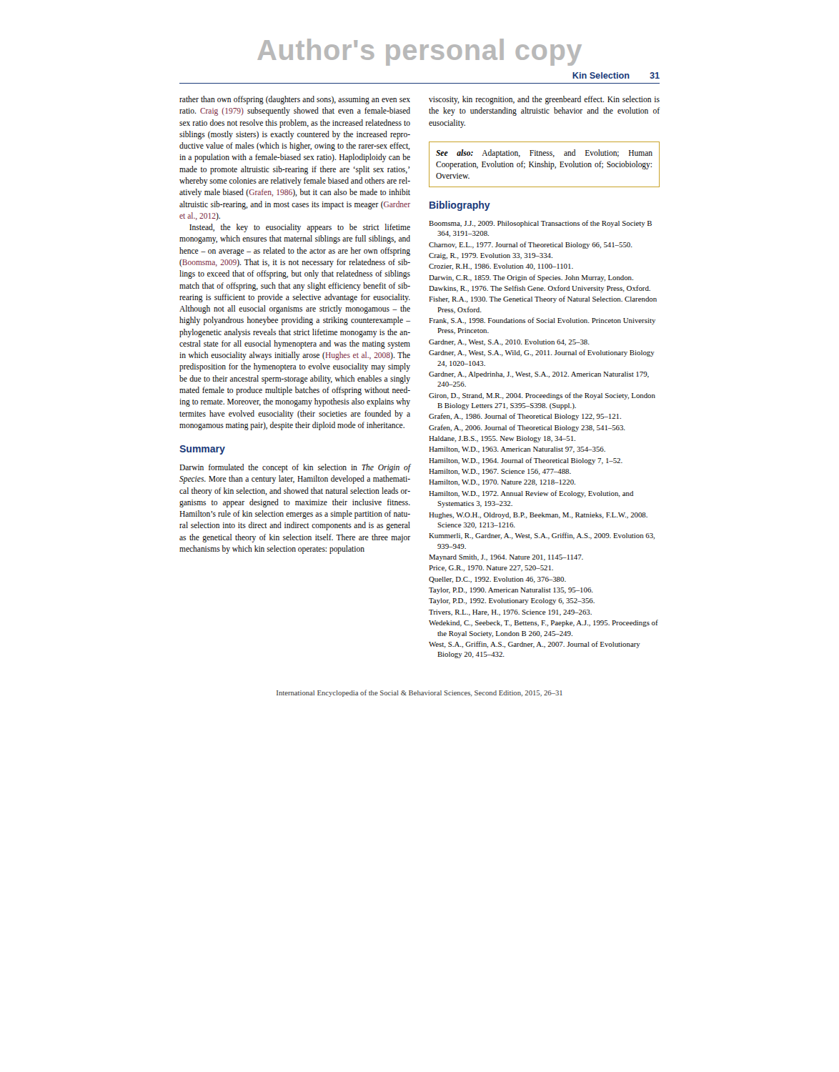Author's personal copy
Kin Selection 31
rather than own offspring (daughters and sons), assuming an even sex ratio. Craig (1979) subsequently showed that even a female-biased sex ratio does not resolve this problem, as the increased relatedness to siblings (mostly sisters) is exactly countered by the increased reproductive value of males (which is higher, owing to the rarer-sex effect, in a population with a female-biased sex ratio). Haplodiploidy can be made to promote altruistic sib-rearing if there are ‘split sex ratios,’ whereby some colonies are relatively female biased and others are relatively male biased (Grafen, 1986), but it can also be made to inhibit altruistic sib-rearing, and in most cases its impact is meager (Gardner et al., 2012).
Instead, the key to eusociality appears to be strict lifetime monogamy, which ensures that maternal siblings are full siblings, and hence – on average – as related to the actor as are her own offspring (Boomsma, 2009). That is, it is not necessary for relatedness of siblings to exceed that of offspring, but only that relatedness of siblings match that of offspring, such that any slight efficiency benefit of sib-rearing is sufficient to provide a selective advantage for eusociality. Although not all eusocial organisms are strictly monogamous – the highly polyandrous honeybee providing a striking counterexample – phylogenetic analysis reveals that strict lifetime monogamy is the ancestral state for all eusocial hymenoptera and was the mating system in which eusociality always initially arose (Hughes et al., 2008). The predisposition for the hymenoptera to evolve eusociality may simply be due to their ancestral sperm-storage ability, which enables a singly mated female to produce multiple batches of offspring without needing to remate. Moreover, the monogamy hypothesis also explains why termites have evolved eusociality (their societies are founded by a monogamous mating pair), despite their diploid mode of inheritance.
Summary
Darwin formulated the concept of kin selection in The Origin of Species. More than a century later, Hamilton developed a mathematical theory of kin selection, and showed that natural selection leads organisms to appear designed to maximize their inclusive fitness. Hamilton’s rule of kin selection emerges as a simple partition of natural selection into its direct and indirect components and is as general as the genetical theory of kin selection itself. There are three major mechanisms by which kin selection operates: population
viscosity, kin recognition, and the greenbeard effect. Kin selection is the key to understanding altruistic behavior and the evolution of eusociality.
See also: Adaptation, Fitness, and Evolution; Human Cooperation, Evolution of; Kinship, Evolution of; Sociobiology: Overview.
Bibliography
Boomsma, J.J., 2009. Philosophical Transactions of the Royal Society B 364, 3191–3208.
Charnov, E.L., 1977. Journal of Theoretical Biology 66, 541–550.
Craig, R., 1979. Evolution 33, 319–334.
Crozier, R.H., 1986. Evolution 40, 1100–1101.
Darwin, C.R., 1859. The Origin of Species. John Murray, London.
Dawkins, R., 1976. The Selfish Gene. Oxford University Press, Oxford.
Fisher, R.A., 1930. The Genetical Theory of Natural Selection. Clarendon Press, Oxford.
Frank, S.A., 1998. Foundations of Social Evolution. Princeton University Press, Princeton.
Gardner, A., West, S.A., 2010. Evolution 64, 25–38.
Gardner, A., West, S.A., Wild, G., 2011. Journal of Evolutionary Biology 24, 1020–1043.
Gardner, A., Alpedrinha, J., West, S.A., 2012. American Naturalist 179, 240–256.
Giron, D., Strand, M.R., 2004. Proceedings of the Royal Society, London B Biology Letters 271, S395–S398. (Suppl.).
Grafen, A., 1986. Journal of Theoretical Biology 122, 95–121.
Grafen, A., 2006. Journal of Theoretical Biology 238, 541–563.
Haldane, J.B.S., 1955. New Biology 18, 34–51.
Hamilton, W.D., 1963. American Naturalist 97, 354–356.
Hamilton, W.D., 1964. Journal of Theoretical Biology 7, 1–52.
Hamilton, W.D., 1967. Science 156, 477–488.
Hamilton, W.D., 1970. Nature 228, 1218–1220.
Hamilton, W.D., 1972. Annual Review of Ecology, Evolution, and Systematics 3, 193–232.
Hughes, W.O.H., Oldroyd, B.P., Beekman, M., Ratnieks, F.L.W., 2008. Science 320, 1213–1216.
Kummerli, R., Gardner, A., West, S.A., Griffin, A.S., 2009. Evolution 63, 939–949.
Maynard Smith, J., 1964. Nature 201, 1145–1147.
Price, G.R., 1970. Nature 227, 520–521.
Queller, D.C., 1992. Evolution 46, 376–380.
Taylor, P.D., 1990. American Naturalist 135, 95–106.
Taylor, P.D., 1992. Evolutionary Ecology 6, 352–356.
Trivers, R.L., Hare, H., 1976. Science 191, 249–263.
Wedekind, C., Seebeck, T., Bettens, F., Paepke, A.J., 1995. Proceedings of the Royal Society, London B 260, 245–249.
West, S.A., Griffin, A.S., Gardner, A., 2007. Journal of Evolutionary Biology 20, 415–432.
International Encyclopedia of the Social & Behavioral Sciences, Second Edition, 2015, 26–31